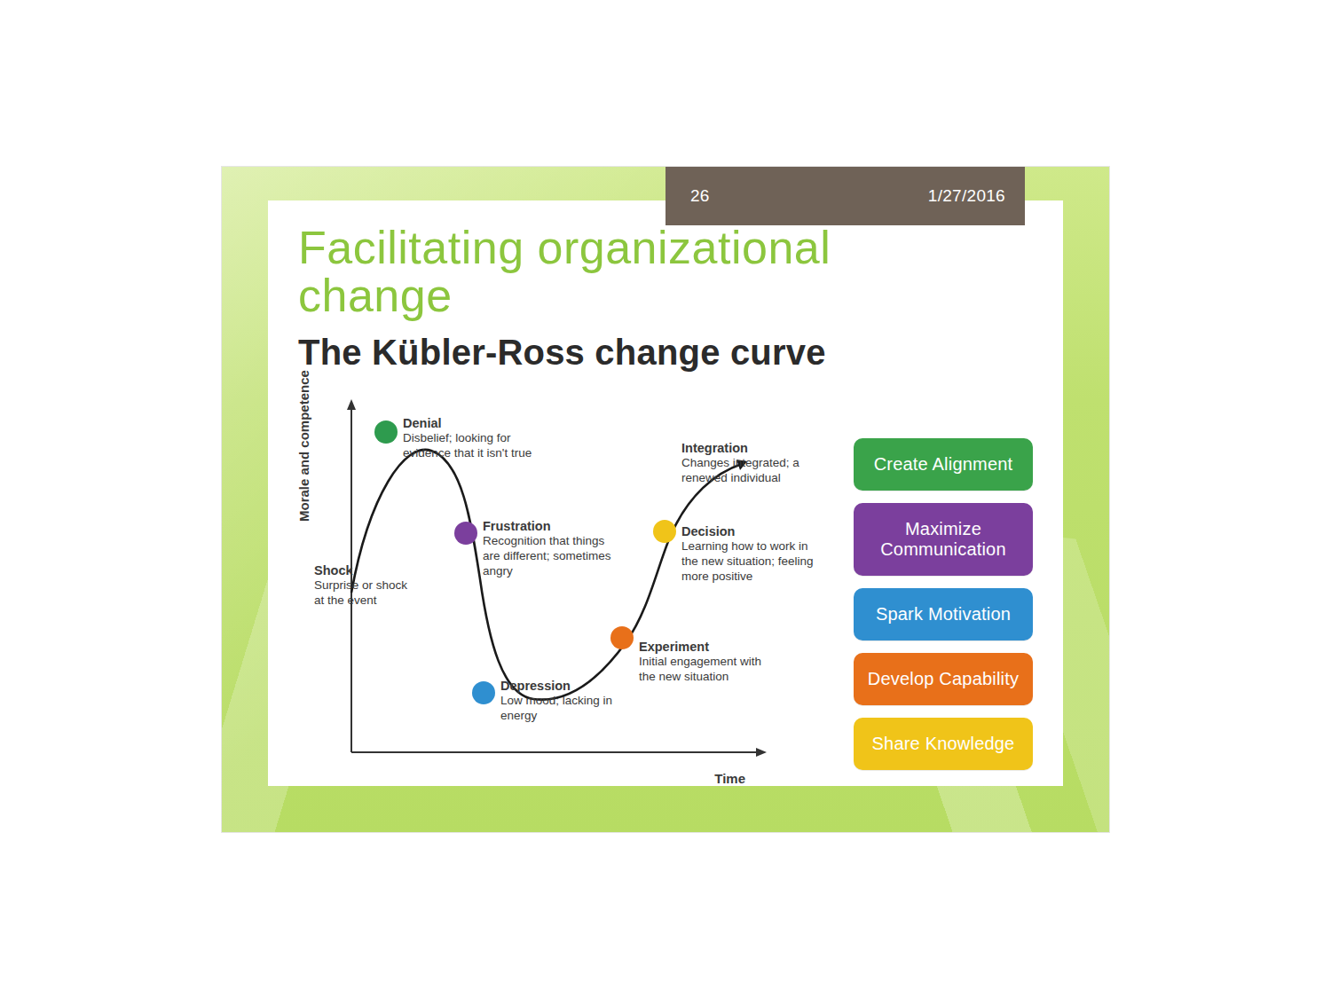26 1/27/2016
Facilitating organizational change
The Kübler-Ross change curve
Morale and competence Time Denial Disbelief; looking for evidence that it isn't true Shock Surprise or shock at the event Frustration Recognition that things are different; sometimes angry Depression Low mood; lacking in energy Experiment Initial engagement with the new situation Decision Learning how to work in the new situation; feeling more positive Integration Changes integrated; a renewed individual
Create Alignment
Maximize Communication
Spark Motivation
Develop Capability
Share Knowledge